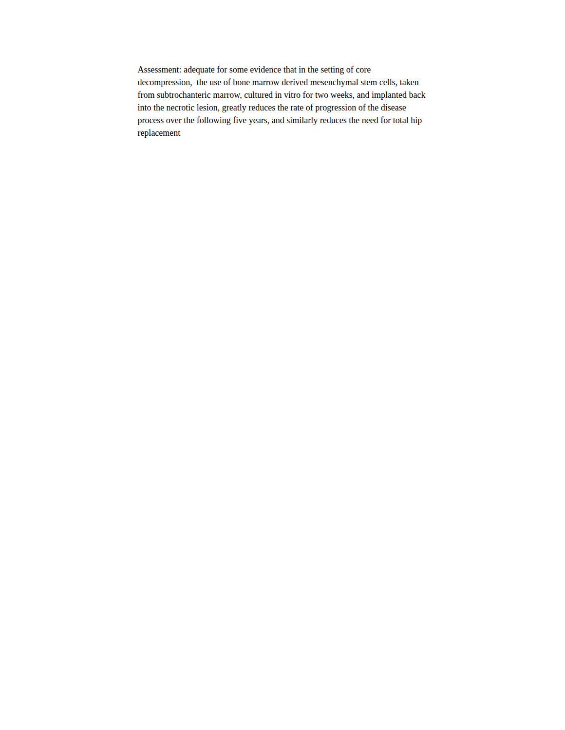Assessment: adequate for some evidence that in the setting of core decompression, the use of bone marrow derived mesenchymal stem cells, taken from subtrochanteric marrow, cultured in vitro for two weeks, and implanted back into the necrotic lesion, greatly reduces the rate of progression of the disease process over the following five years, and similarly reduces the need for total hip replacement